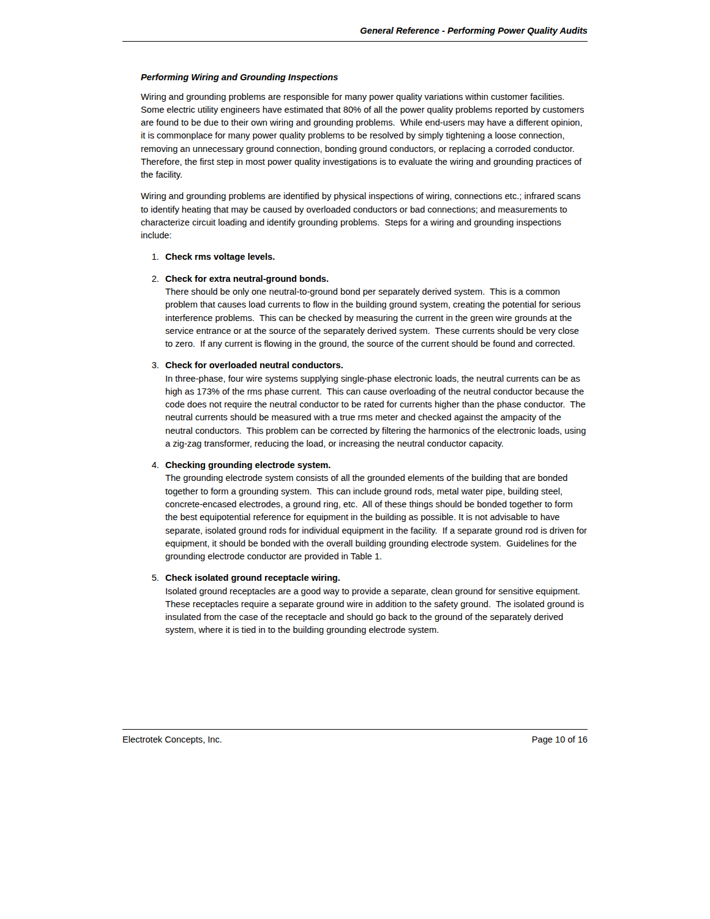General Reference - Performing Power Quality Audits
Performing Wiring and Grounding Inspections
Wiring and grounding problems are responsible for many power quality variations within customer facilities. Some electric utility engineers have estimated that 80% of all the power quality problems reported by customers are found to be due to their own wiring and grounding problems. While end-users may have a different opinion, it is commonplace for many power quality problems to be resolved by simply tightening a loose connection, removing an unnecessary ground connection, bonding ground conductors, or replacing a corroded conductor. Therefore, the first step in most power quality investigations is to evaluate the wiring and grounding practices of the facility.
Wiring and grounding problems are identified by physical inspections of wiring, connections etc.; infrared scans to identify heating that may be caused by overloaded conductors or bad connections; and measurements to characterize circuit loading and identify grounding problems. Steps for a wiring and grounding inspections include:
Check rms voltage levels.
Check for extra neutral-ground bonds. There should be only one neutral-to-ground bond per separately derived system. This is a common problem that causes load currents to flow in the building ground system, creating the potential for serious interference problems. This can be checked by measuring the current in the green wire grounds at the service entrance or at the source of the separately derived system. These currents should be very close to zero. If any current is flowing in the ground, the source of the current should be found and corrected.
Check for overloaded neutral conductors. In three-phase, four wire systems supplying single-phase electronic loads, the neutral currents can be as high as 173% of the rms phase current. This can cause overloading of the neutral conductor because the code does not require the neutral conductor to be rated for currents higher than the phase conductor. The neutral currents should be measured with a true rms meter and checked against the ampacity of the neutral conductors. This problem can be corrected by filtering the harmonics of the electronic loads, using a zig-zag transformer, reducing the load, or increasing the neutral conductor capacity.
Checking grounding electrode system. The grounding electrode system consists of all the grounded elements of the building that are bonded together to form a grounding system. This can include ground rods, metal water pipe, building steel, concrete-encased electrodes, a ground ring, etc. All of these things should be bonded together to form the best equipotential reference for equipment in the building as possible. It is not advisable to have separate, isolated ground rods for individual equipment in the facility. If a separate ground rod is driven for equipment, it should be bonded with the overall building grounding electrode system. Guidelines for the grounding electrode conductor are provided in Table 1.
Check isolated ground receptacle wiring. Isolated ground receptacles are a good way to provide a separate, clean ground for sensitive equipment. These receptacles require a separate ground wire in addition to the safety ground. The isolated ground is insulated from the case of the receptacle and should go back to the ground of the separately derived system, where it is tied in to the building grounding electrode system.
Electrotek Concepts, Inc. Page 10 of 16